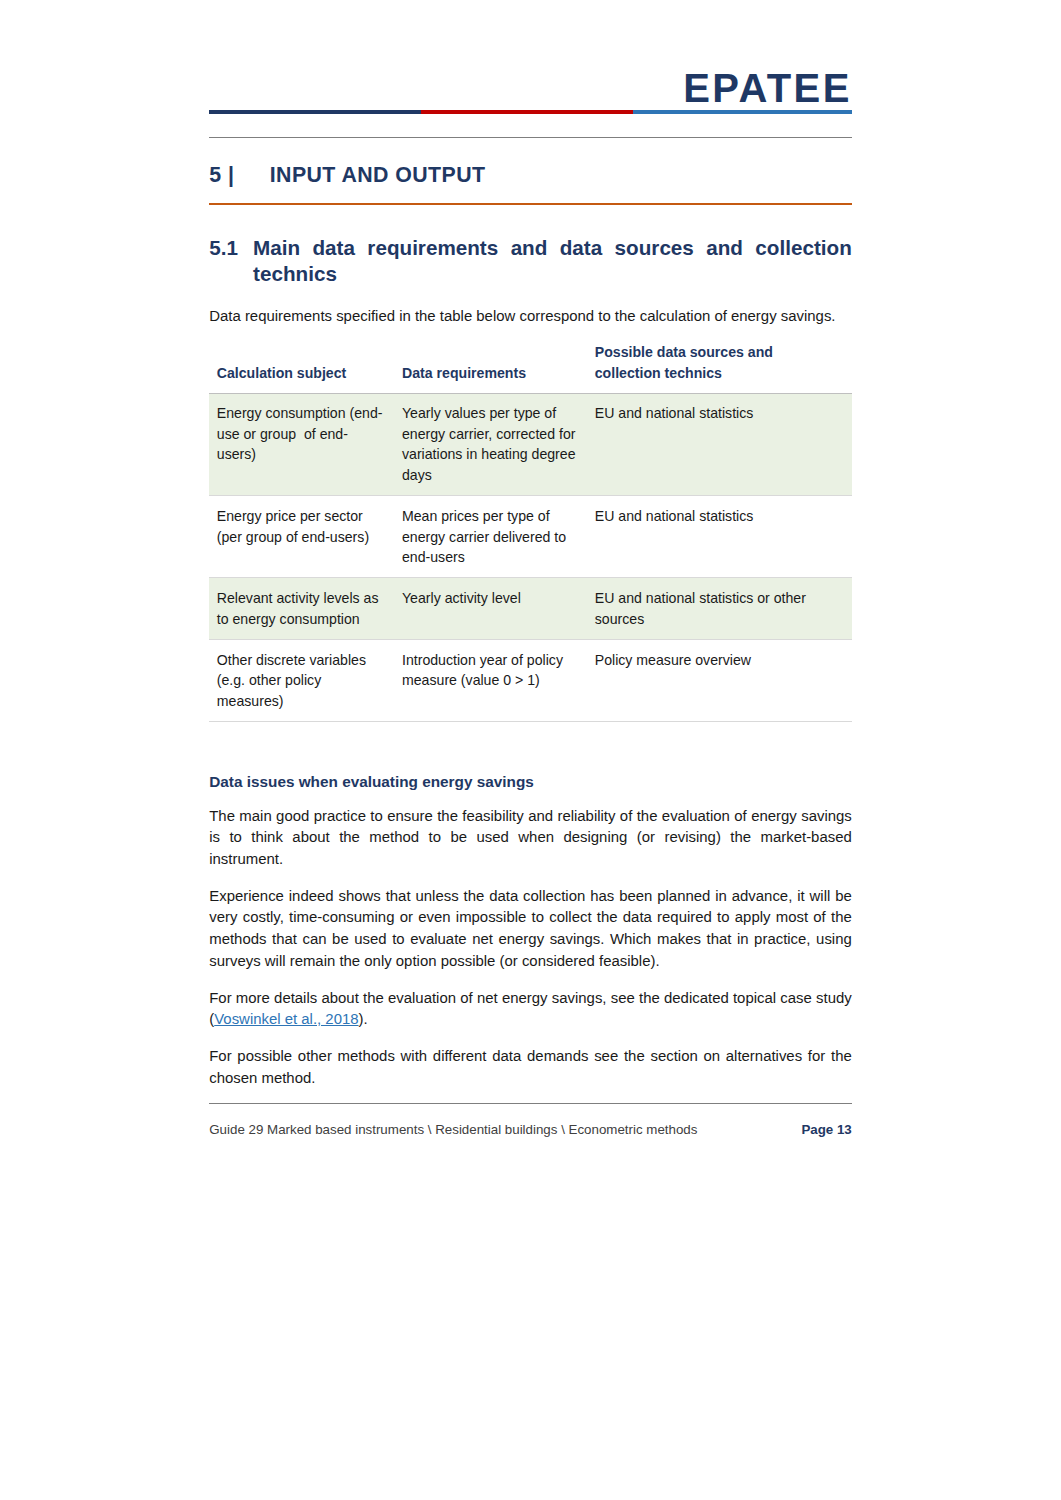EPATEE
5 |INPUT AND OUTPUT
5.1 Main data requirements and data sources and collection technics
Data requirements specified in the table below correspond to the calculation of energy savings.
| Calculation subject | Data requirements | Possible data sources and collection technics |
| --- | --- | --- |
| Energy consumption (end-use or group of end-users) | Yearly values per type of energy carrier, corrected for variations in heating degree days | EU and national statistics |
| Energy price per sector (per group of end-users) | Mean prices per type of energy carrier delivered to end-users | EU and national statistics |
| Relevant activity levels as to energy consumption | Yearly activity level | EU and national statistics or other sources |
| Other discrete variables (e.g. other policy measures) | Introduction year of policy measure (value 0 > 1) | Policy measure overview |
Data issues when evaluating energy savings
The main good practice to ensure the feasibility and reliability of the evaluation of energy savings is to think about the method to be used when designing (or revising) the market-based instrument.
Experience indeed shows that unless the data collection has been planned in advance, it will be very costly, time-consuming or even impossible to collect the data required to apply most of the methods that can be used to evaluate net energy savings. Which makes that in practice, using surveys will remain the only option possible (or considered feasible).
For more details about the evaluation of net energy savings, see the dedicated topical case study (Voswinkel et al., 2018).
For possible other methods with different data demands see the section on alternatives for the chosen method.
Guide 29 Marked based instruments \ Residential buildings \ Econometric methods Page 13